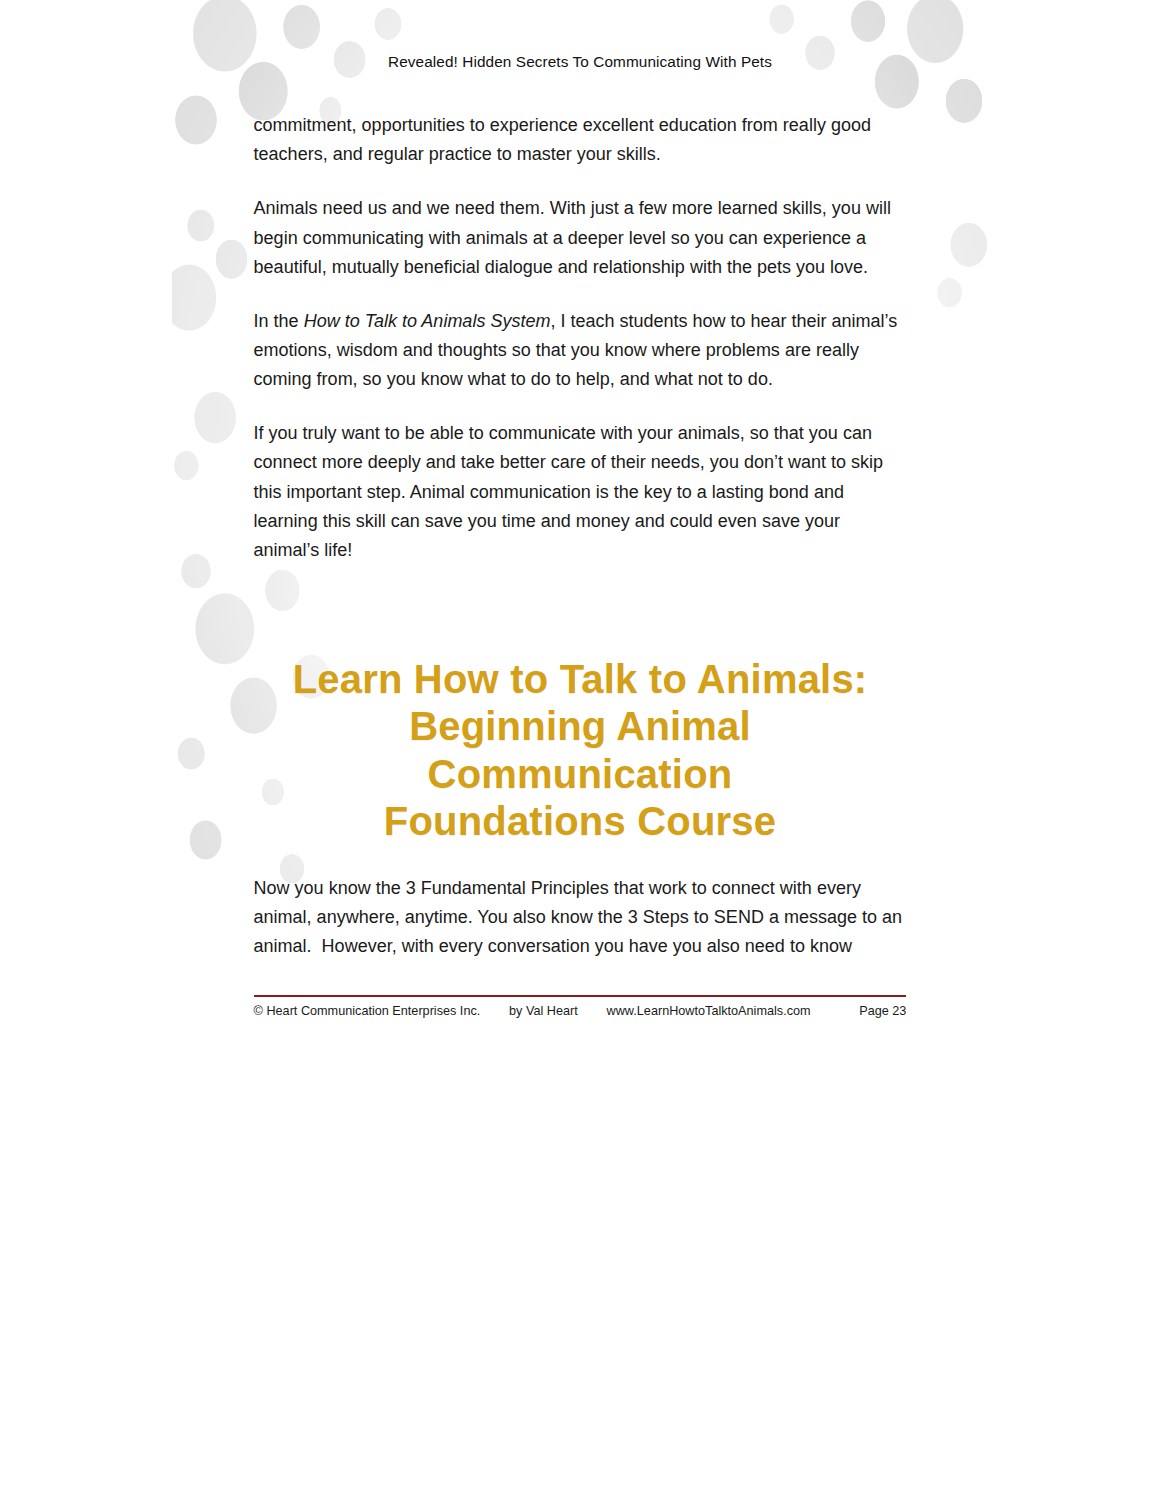Revealed! Hidden Secrets To Communicating With Pets
commitment, opportunities to experience excellent education from really good teachers, and regular practice to master your skills.
Animals need us and we need them. With just a few more learned skills, you will begin communicating with animals at a deeper level so you can experience a beautiful, mutually beneficial dialogue and relationship with the pets you love.
In the How to Talk to Animals System, I teach students how to hear their animal’s emotions, wisdom and thoughts so that you know where problems are really coming from, so you know what to do to help, and what not to do.
If you truly want to be able to communicate with your animals, so that you can connect more deeply and take better care of their needs, you don’t want to skip this important step. Animal communication is the key to a lasting bond and learning this skill can save you time and money and could even save your animal’s life!
Learn How to Talk to Animals:
Beginning Animal Communication
Foundations Course
Now you know the 3 Fundamental Principles that work to connect with every animal, anywhere, anytime. You also know the 3 Steps to SEND a message to an animal. However, with every conversation you have you also need to know
© Heart Communication Enterprises Inc. by Val Heart www.LearnHowtoTalktoAnimals.com
Page 23